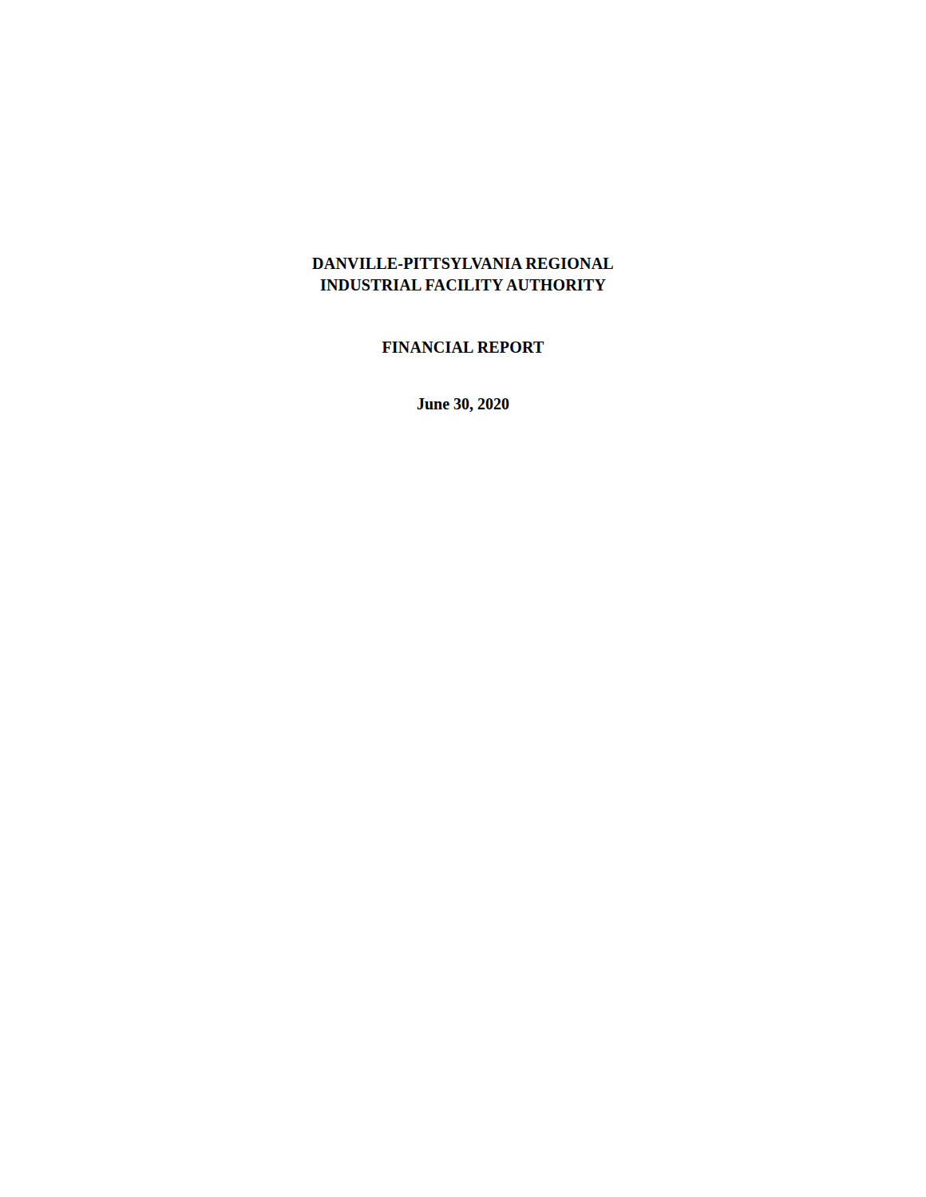DANVILLE-PITTSYLVANIA REGIONAL
INDUSTRIAL FACILITY AUTHORITY
FINANCIAL REPORT
June 30, 2020